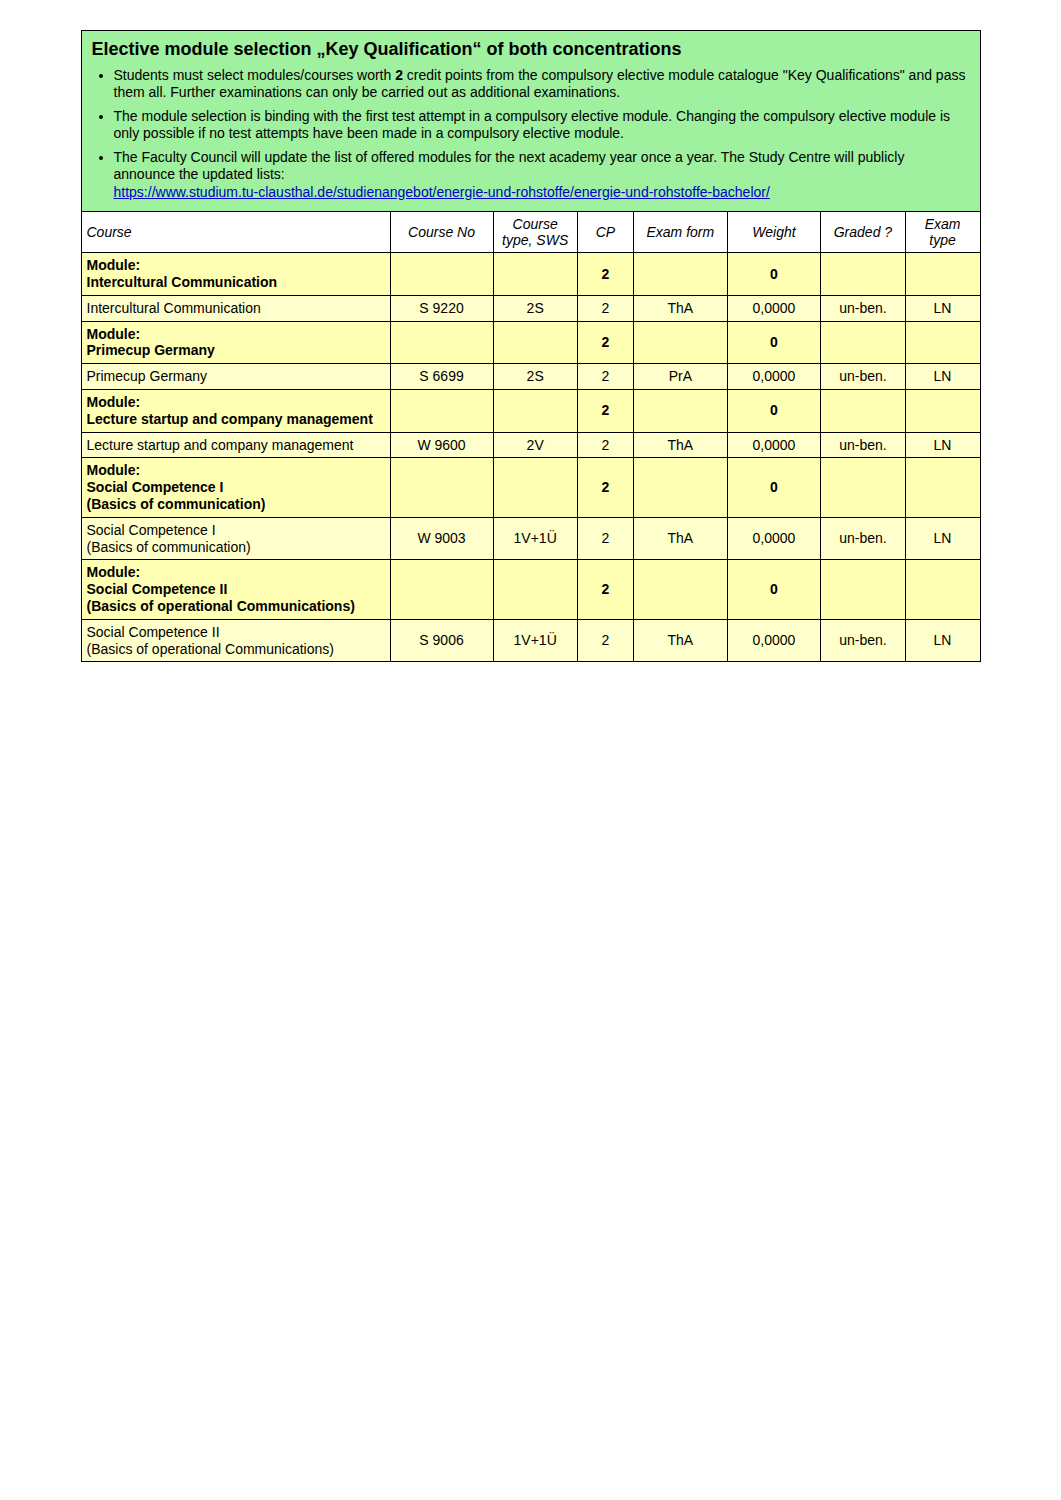Elective module selection „Key Qualification“ of both concentrations
Students must select modules/courses worth 2 credit points from the compulsory elective module catalogue "Key Qualifications" and pass them all. Further examinations can only be carried out as additional examinations.
The module selection is binding with the first test attempt in a compulsory elective module. Changing the compulsory elective module is only possible if no test attempts have been made in a compulsory elective module.
The Faculty Council will update the list of offered modules for the next academy year once a year. The Study Centre will publicly announce the updated lists:
https://www.studium.tu-clausthal.de/studienangebot/energie-und-rohstoffe/energie-und-rohstoffe-bachelor/
| Course | Course No | Course type, SWS | CP | Exam form | Weight | Graded ? | Exam type |
| --- | --- | --- | --- | --- | --- | --- | --- |
| Module: Intercultural Communication | | | 2 | | 0 | | |
| Intercultural Communication | S 9220 | 2S | 2 | ThA | 0,0000 | un-ben. | LN |
| Module: Primecup Germany | | | 2 | | 0 | | |
| Primecup Germany | S 6699 | 2S | 2 | PrA | 0,0000 | un-ben. | LN |
| Module: Lecture startup and company management | | | 2 | | 0 | | |
| Lecture startup and company management | W 9600 | 2V | 2 | ThA | 0,0000 | un-ben. | LN |
| Module: Social Competence I (Basics of communication) | | | 2 | | 0 | | |
| Social Competence I (Basics of communication) | W 9003 | 1V+1Ü | 2 | ThA | 0,0000 | un-ben. | LN |
| Module: Social Competence II (Basics of operational Communications) | | | 2 | | 0 | | |
| Social Competence II (Basics of operational Communications) | S 9006 | 1V+1Ü | 2 | ThA | 0,0000 | un-ben. | LN |